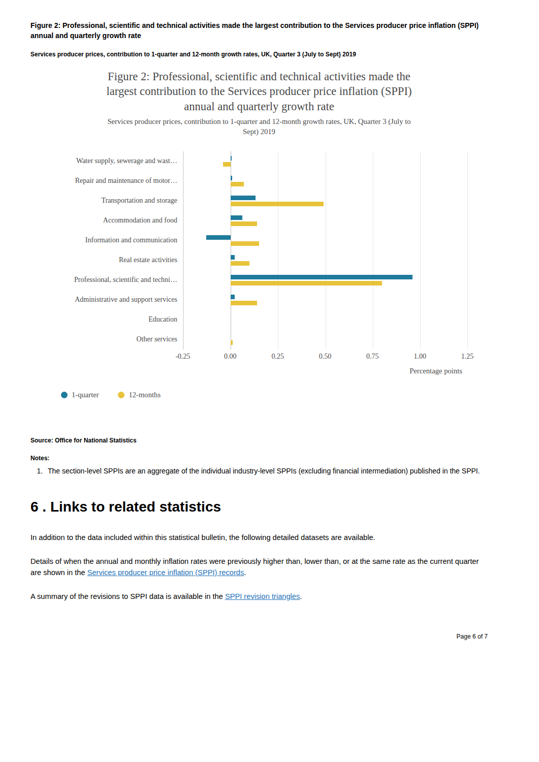Figure 2: Professional, scientific and technical activities made the largest contribution to the Services producer price inflation (SPPI) annual and quarterly growth rate
Services producer prices, contribution to 1-quarter and 12-month growth rates, UK, Quarter 3 (July to Sept) 2019
Figure 2: Professional, scientific and technical activities made the largest contribution to the Services producer price inflation (SPPI) annual and quarterly growth rate
Services producer prices, contribution to 1-quarter and 12-month growth rates, UK, Quarter 3 (July to Sept) 2019
Water supply, sewerage and wast…
Repair and maintenance of motor…
Transportation and storage
Accommodation and food
Information and communication
Real estate activities
Professional, scientific and techni…
Administrative and support services
Education
Other services
-0.25 0.00 0.25 0.50 0.75 1.00 1.25
Percentage points
1-quarter 12-months
Source: Office for National Statistics
Notes:
The section-level SPPIs are an aggregate of the individual industry-level SPPIs (excluding financial intermediation) published in the SPPI.
6 . Links to related statistics
In addition to the data included within this statistical bulletin, the following detailed datasets are available.
Details of when the annual and monthly inflation rates were previously higher than, lower than, or at the same rate as the current quarter are shown in the Services producer price inflation (SPPI) records.
A summary of the revisions to SPPI data is available in the SPPI revision triangles.
Page 6 of 7